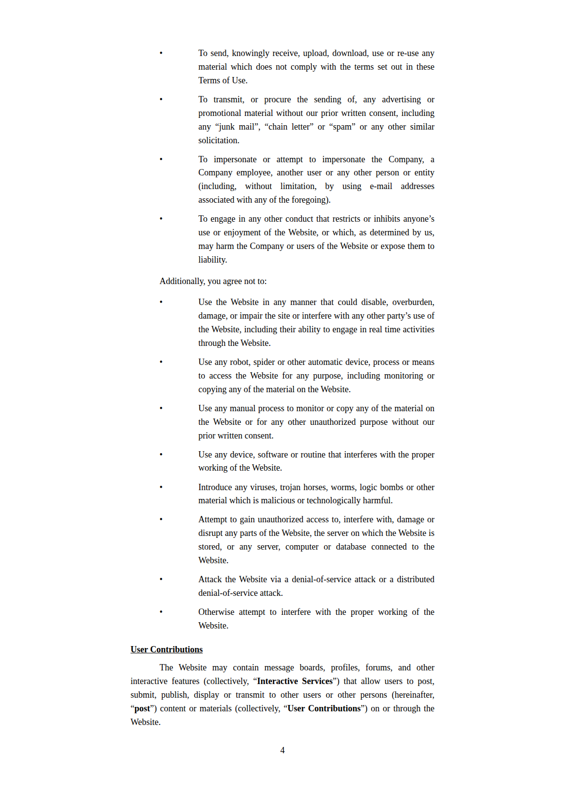To send, knowingly receive, upload, download, use or re-use any material which does not comply with the terms set out in these Terms of Use.
To transmit, or procure the sending of, any advertising or promotional material without our prior written consent, including any “junk mail”, “chain letter” or “spam” or any other similar solicitation.
To impersonate or attempt to impersonate the Company, a Company employee, another user or any other person or entity (including, without limitation, by using e-mail addresses associated with any of the foregoing).
To engage in any other conduct that restricts or inhibits anyone’s use or enjoyment of the Website, or which, as determined by us, may harm the Company or users of the Website or expose them to liability.
Additionally, you agree not to:
Use the Website in any manner that could disable, overburden, damage, or impair the site or interfere with any other party’s use of the Website, including their ability to engage in real time activities through the Website.
Use any robot, spider or other automatic device, process or means to access the Website for any purpose, including monitoring or copying any of the material on the Website.
Use any manual process to monitor or copy any of the material on the Website or for any other unauthorized purpose without our prior written consent.
Use any device, software or routine that interferes with the proper working of the Website.
Introduce any viruses, trojan horses, worms, logic bombs or other material which is malicious or technologically harmful.
Attempt to gain unauthorized access to, interfere with, damage or disrupt any parts of the Website, the server on which the Website is stored, or any server, computer or database connected to the Website.
Attack the Website via a denial-of-service attack or a distributed denial-of-service attack.
Otherwise attempt to interfere with the proper working of the Website.
User Contributions
The Website may contain message boards, profiles, forums, and other interactive features (collectively, “Interactive Services”) that allow users to post, submit, publish, display or transmit to other users or other persons (hereinafter, “post”) content or materials (collectively, “User Contributions”) on or through the Website.
4